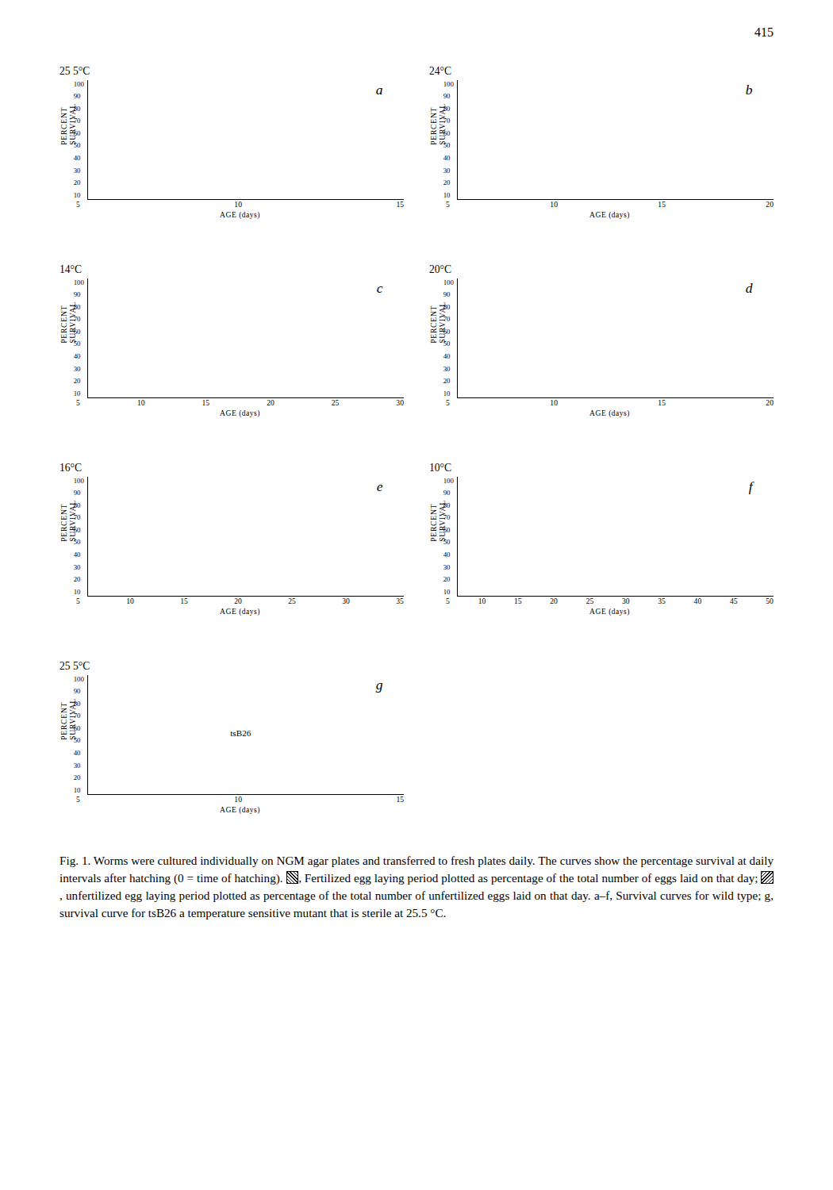415
25 5°C
a
PERCENT SURVIVAL
100908070605040302010
51015
AGE (days)
24°C
b
PERCENT SURVIVAL
100908070605040302010
5101520
AGE (days)
14°C
c
PERCENT SURVIVAL
100908070605040302010
51015202530
AGE (days)
20°C
d
PERCENT SURVIVAL
100908070605040302010
5101520
AGE (days)
16°C
e
PERCENT SURVIVAL
100908070605040302010
5101520253035
AGE (days)
10°C
f
PERCENT SURVIVAL
100908070605040302010
5101520253035404550
AGE (days)
25 5°C
g
PERCENT SURVIVAL
100908070605040302010
tsB26
51015
AGE (days)
Fig. 1. Worms were cultured individually on NGM agar plates and transferred to fresh plates daily. The curves show the percentage survival at daily intervals after hatching (0 = time of hatching). , Fertilized egg laying period plotted as percentage of the total number of eggs laid on that day; , unfertilized egg laying period plotted as percentage of the total number of unfertilized eggs laid on that day. a–f, Survival curves for wild type; g, survival curve for tsB26 a temperature sensitive mutant that is sterile at 25.5 °C.